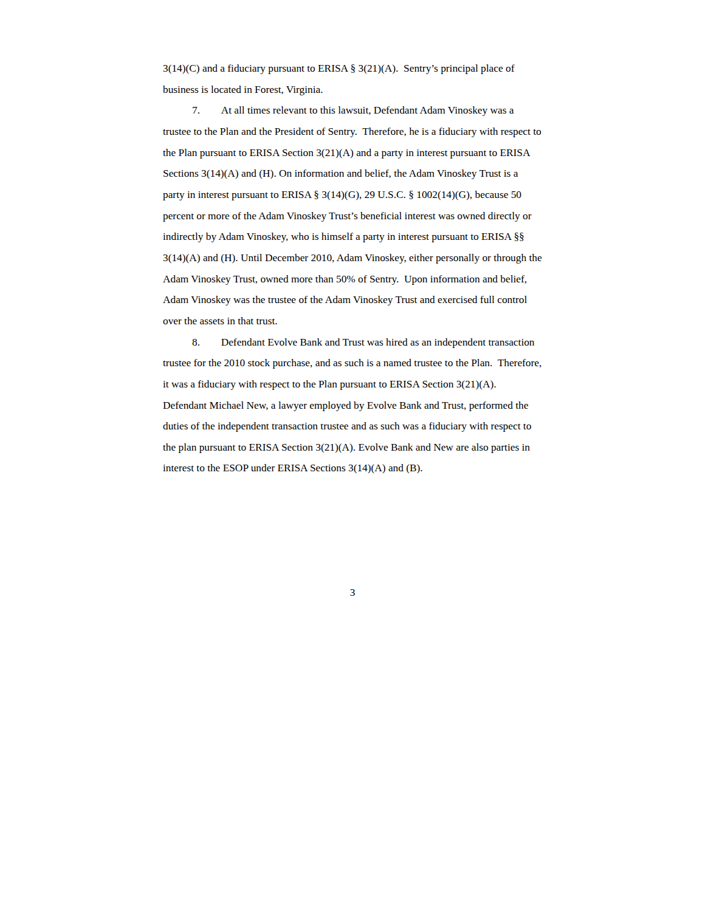3(14)(C) and a fiduciary pursuant to ERISA § 3(21)(A). Sentry’s principal place of business is located in Forest, Virginia.
7. At all times relevant to this lawsuit, Defendant Adam Vinoskey was a trustee to the Plan and the President of Sentry. Therefore, he is a fiduciary with respect to the Plan pursuant to ERISA Section 3(21)(A) and a party in interest pursuant to ERISA Sections 3(14)(A) and (H). On information and belief, the Adam Vinoskey Trust is a party in interest pursuant to ERISA § 3(14)(G), 29 U.S.C. § 1002(14)(G), because 50 percent or more of the Adam Vinoskey Trust’s beneficial interest was owned directly or indirectly by Adam Vinoskey, who is himself a party in interest pursuant to ERISA §§ 3(14)(A) and (H). Until December 2010, Adam Vinoskey, either personally or through the Adam Vinoskey Trust, owned more than 50% of Sentry. Upon information and belief, Adam Vinoskey was the trustee of the Adam Vinoskey Trust and exercised full control over the assets in that trust.
8. Defendant Evolve Bank and Trust was hired as an independent transaction trustee for the 2010 stock purchase, and as such is a named trustee to the Plan. Therefore, it was a fiduciary with respect to the Plan pursuant to ERISA Section 3(21)(A). Defendant Michael New, a lawyer employed by Evolve Bank and Trust, performed the duties of the independent transaction trustee and as such was a fiduciary with respect to the plan pursuant to ERISA Section 3(21)(A). Evolve Bank and New are also parties in interest to the ESOP under ERISA Sections 3(14)(A) and (B).
3